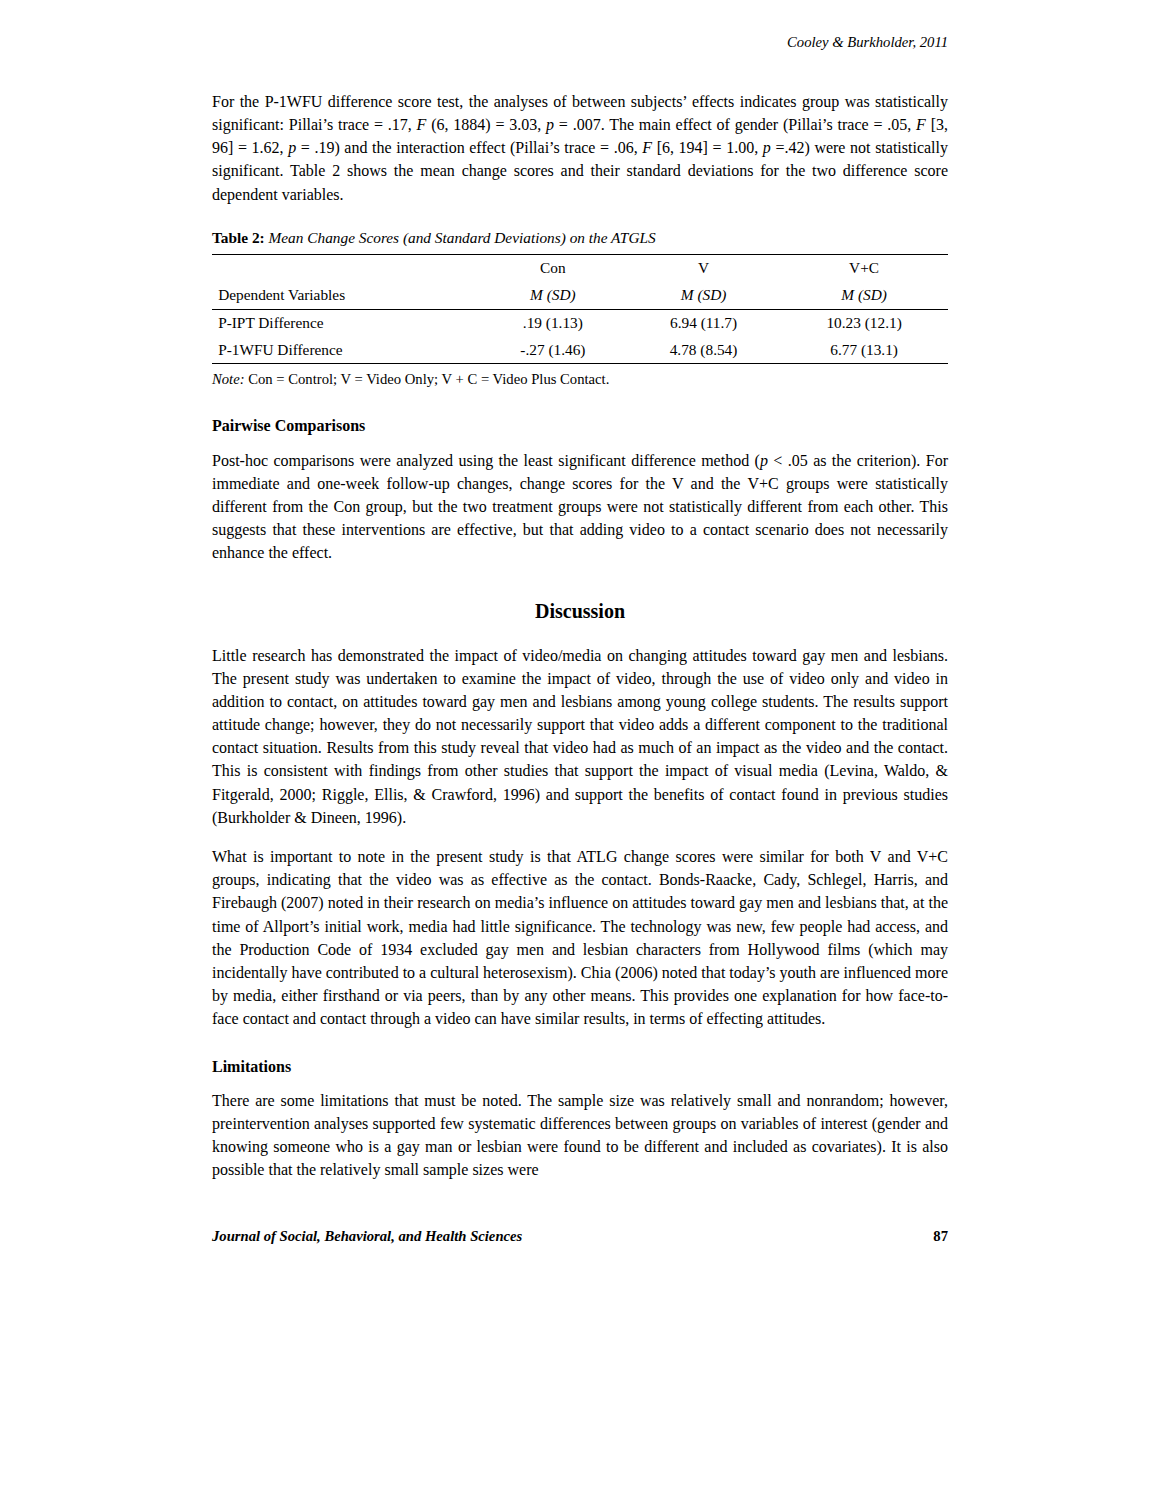Cooley & Burkholder, 2011
For the P-1WFU difference score test, the analyses of between subjects’ effects indicates group was statistically significant: Pillai’s trace = .17, F (6, 1884) = 3.03, p = .007. The main effect of gender (Pillai’s trace = .05, F [3, 96] = 1.62, p = .19) and the interaction effect (Pillai’s trace = .06, F [6, 194] = 1.00, p =.42) were not statistically significant. Table 2 shows the mean change scores and their standard deviations for the two difference score dependent variables.
Table 2: Mean Change Scores (and Standard Deviations) on the ATGLS
| | Con | V | V+C |
| --- | --- | --- | --- |
| Dependent Variables | M ( SD ) | M ( SD ) | M ( SD ) |
| P-IPT Difference | .19 (1.13) | 6.94 (11.7) | 10.23 (12.1) |
| P-1WFU Difference | -.27 (1.46) | 4.78 (8.54) | 6.77 (13.1) |
Note: Con = Control; V = Video Only; V + C = Video Plus Contact.
Pairwise Comparisons
Post-hoc comparisons were analyzed using the least significant difference method (p < .05 as the criterion). For immediate and one-week follow-up changes, change scores for the V and the V+C groups were statistically different from the Con group, but the two treatment groups were not statistically different from each other. This suggests that these interventions are effective, but that adding video to a contact scenario does not necessarily enhance the effect.
Discussion
Little research has demonstrated the impact of video/media on changing attitudes toward gay men and lesbians. The present study was undertaken to examine the impact of video, through the use of video only and video in addition to contact, on attitudes toward gay men and lesbians among young college students. The results support attitude change; however, they do not necessarily support that video adds a different component to the traditional contact situation. Results from this study reveal that video had as much of an impact as the video and the contact. This is consistent with findings from other studies that support the impact of visual media (Levina, Waldo, & Fitgerald, 2000; Riggle, Ellis, & Crawford, 1996) and support the benefits of contact found in previous studies (Burkholder & Dineen, 1996).
What is important to note in the present study is that ATLG change scores were similar for both V and V+C groups, indicating that the video was as effective as the contact. Bonds-Raacke, Cady, Schlegel, Harris, and Firebaugh (2007) noted in their research on media’s influence on attitudes toward gay men and lesbians that, at the time of Allport’s initial work, media had little significance. The technology was new, few people had access, and the Production Code of 1934 excluded gay men and lesbian characters from Hollywood films (which may incidentally have contributed to a cultural heterosexism). Chia (2006) noted that today’s youth are influenced more by media, either firsthand or via peers, than by any other means. This provides one explanation for how face-to-face contact and contact through a video can have similar results, in terms of effecting attitudes.
Limitations
There are some limitations that must be noted. The sample size was relatively small and nonrandom; however, preintervention analyses supported few systematic differences between groups on variables of interest (gender and knowing someone who is a gay man or lesbian were found to be different and included as covariates). It is also possible that the relatively small sample sizes were
Journal of Social, Behavioral, and Health Sciences 87